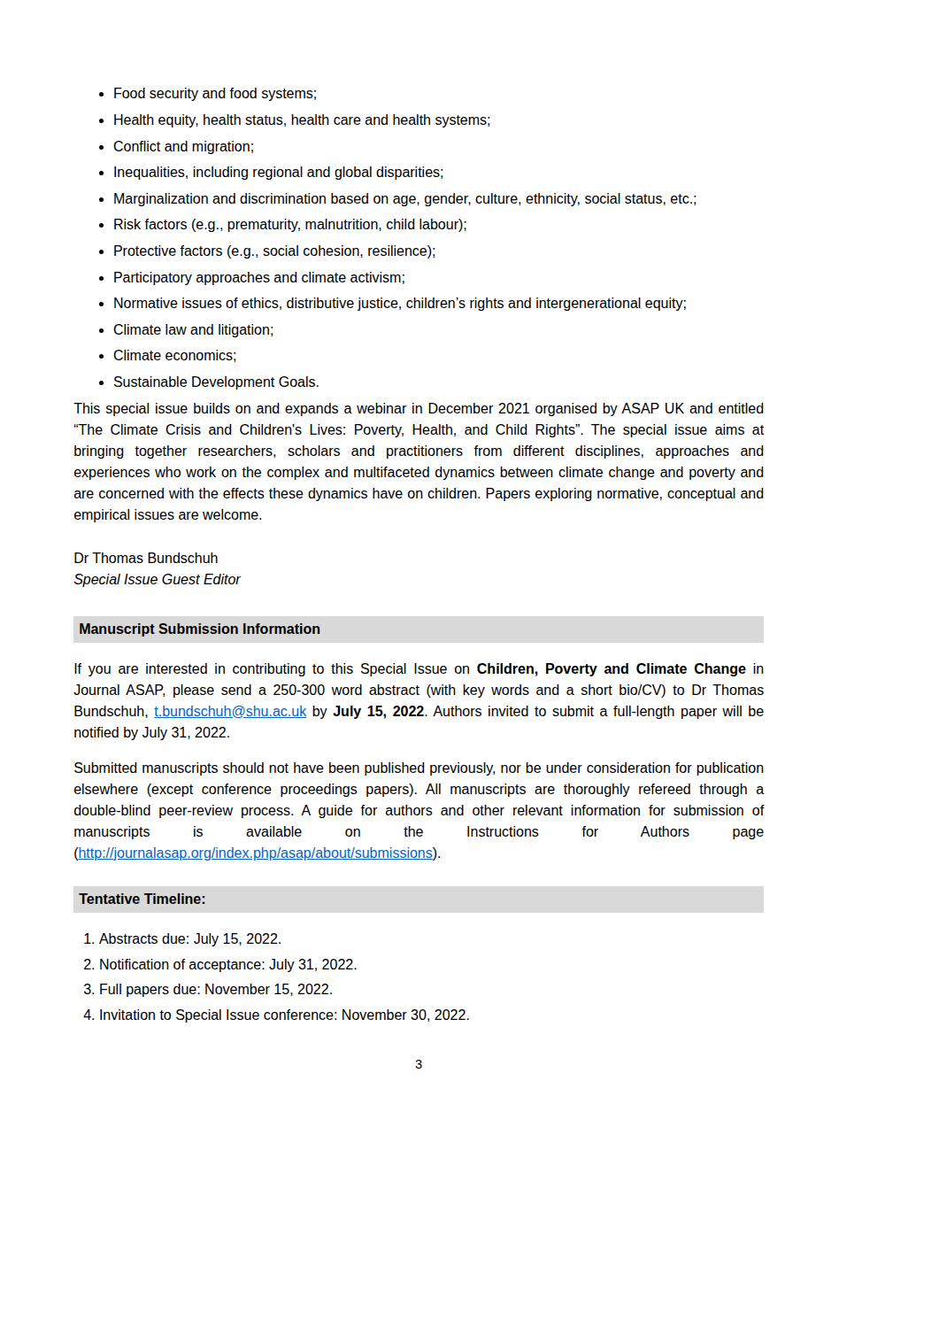Food security and food systems;
Health equity, health status, health care and health systems;
Conflict and migration;
Inequalities, including regional and global disparities;
Marginalization and discrimination based on age, gender, culture, ethnicity, social status, etc.;
Risk factors (e.g., prematurity, malnutrition, child labour);
Protective factors (e.g., social cohesion, resilience);
Participatory approaches and climate activism;
Normative issues of ethics, distributive justice, children’s rights and intergenerational equity;
Climate law and litigation;
Climate economics;
Sustainable Development Goals.
This special issue builds on and expands a webinar in December 2021 organised by ASAP UK and entitled “The Climate Crisis and Children's Lives: Poverty, Health, and Child Rights”. The special issue aims at bringing together researchers, scholars and practitioners from different disciplines, approaches and experiences who work on the complex and multifaceted dynamics between climate change and poverty and are concerned with the effects these dynamics have on children. Papers exploring normative, conceptual and empirical issues are welcome.
Dr Thomas Bundschuh
Special Issue Guest Editor
Manuscript Submission Information
If you are interested in contributing to this Special Issue on Children, Poverty and Climate Change in Journal ASAP, please send a 250-300 word abstract (with key words and a short bio/CV) to Dr Thomas Bundschuh, t.bundschuh@shu.ac.uk by July 15, 2022. Authors invited to submit a full-length paper will be notified by July 31, 2022.
Submitted manuscripts should not have been published previously, nor be under consideration for publication elsewhere (except conference proceedings papers). All manuscripts are thoroughly refereed through a double-blind peer-review process. A guide for authors and other relevant information for submission of manuscripts is available on the Instructions for Authors page (http://journalasap.org/index.php/asap/about/submissions).
Tentative Timeline:
Abstracts due: July 15, 2022.
Notification of acceptance: July 31, 2022.
Full papers due: November 15, 2022.
Invitation to Special Issue conference: November 30, 2022.
3